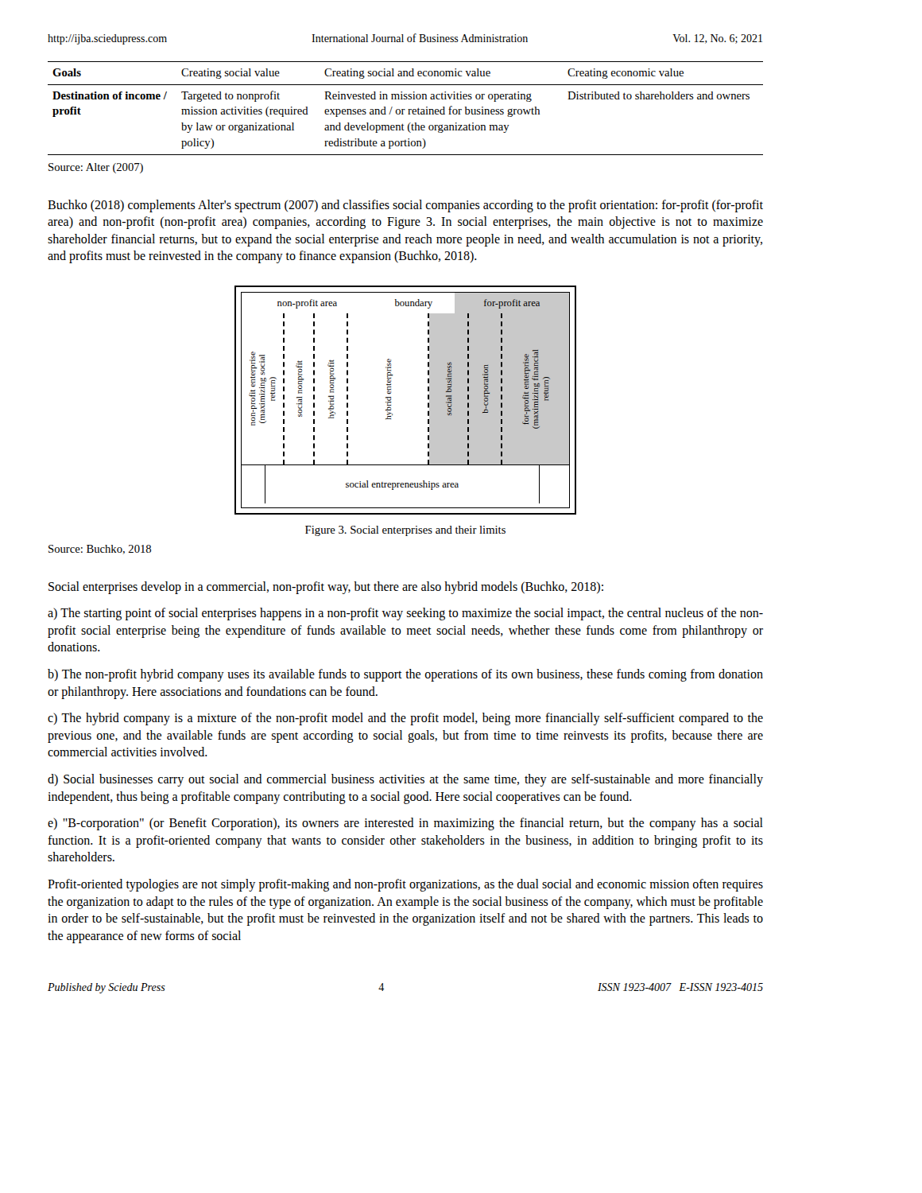http://ijba.sciedupress.com
International Journal of Business Administration
Vol. 12, No. 6; 2021
| Goals | Creating social value | Creating social and economic value | Creating economic value |
| Destination of income / profit | Targeted to nonprofit mission activities (required by law or organizational policy) | Reinvested in mission activities or operating expenses and / or retained for business growth and development (the organization may redistribute a portion) | Distributed to shareholders and owners |
Source: Alter (2007)
Buchko (2018) complements Alter's spectrum (2007) and classifies social companies according to the profit orientation: for-profit (for-profit area) and non-profit (non-profit area) companies, according to Figure 3. In social enterprises, the main objective is not to maximize shareholder financial returns, but to expand the social enterprise and reach more people in need, and wealth accumulation is not a priority, and profits must be reinvested in the company to finance expansion (Buchko, 2018).
non-profit area
boundary
for-profit area
non-profit enterprise
(maximizing social
return)
social nonprofit
hybrid nonprofit
hybrid enterprise
social business
b-corporation
for-profit enterprise
(maximizing financial
return)
social entrepreneuships area
Figure 3. Social enterprises and their limits
Source: Buchko, 2018
Social enterprises develop in a commercial, non-profit way, but there are also hybrid models (Buchko, 2018):
a) The starting point of social enterprises happens in a non-profit way seeking to maximize the social impact, the central nucleus of the non-profit social enterprise being the expenditure of funds available to meet social needs, whether these funds come from philanthropy or donations.
b) The non-profit hybrid company uses its available funds to support the operations of its own business, these funds coming from donation or philanthropy. Here associations and foundations can be found.
c) The hybrid company is a mixture of the non-profit model and the profit model, being more financially self-sufficient compared to the previous one, and the available funds are spent according to social goals, but from time to time reinvests its profits, because there are commercial activities involved.
d) Social businesses carry out social and commercial business activities at the same time, they are self-sustainable and more financially independent, thus being a profitable company contributing to a social good. Here social cooperatives can be found.
e) "B-corporation" (or Benefit Corporation), its owners are interested in maximizing the financial return, but the company has a social function. It is a profit-oriented company that wants to consider other stakeholders in the business, in addition to bringing profit to its shareholders.
Profit-oriented typologies are not simply profit-making and non-profit organizations, as the dual social and economic mission often requires the organization to adapt to the rules of the type of organization. An example is the social business of the company, which must be profitable in order to be self-sustainable, but the profit must be reinvested in the organization itself and not be shared with the partners. This leads to the appearance of new forms of social
Published by Sciedu Press
4
ISSN 1923-4007 E-ISSN 1923-4015